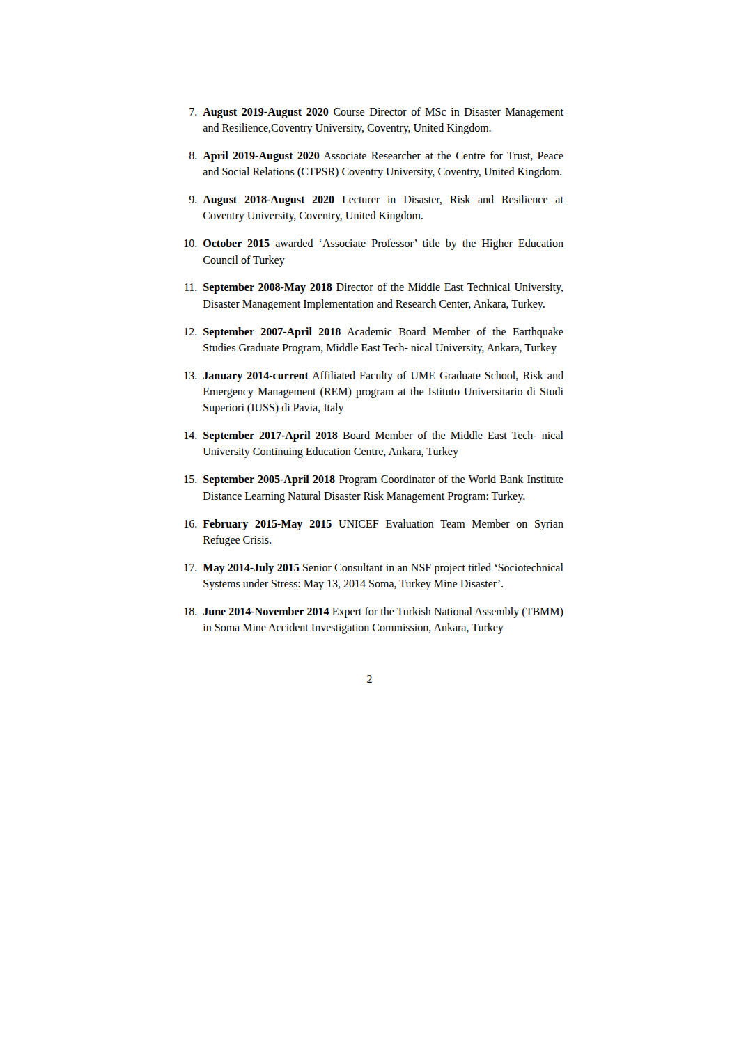7. August 2019-August 2020 Course Director of MSc in Disaster Management and Resilience,Coventry University, Coventry, United Kingdom.
8. April 2019-August 2020 Associate Researcher at the Centre for Trust, Peace and Social Relations (CTPSR) Coventry University, Coventry, United Kingdom.
9. August 2018-August 2020 Lecturer in Disaster, Risk and Resilience at Coventry University, Coventry, United Kingdom.
10. October 2015 awarded ‘Associate Professor’ title by the Higher Education Council of Turkey
11. September 2008-May 2018 Director of the Middle East Technical University, Disaster Management Implementation and Research Center, Ankara, Turkey.
12. September 2007-April 2018 Academic Board Member of the Earthquake Studies Graduate Program, Middle East Tech- nical University, Ankara, Turkey
13. January 2014-current Affiliated Faculty of UME Graduate School, Risk and Emergency Management (REM) program at the Istituto Universitario di Studi Superiori (IUSS) di Pavia, Italy
14. September 2017-April 2018 Board Member of the Middle East Tech- nical University Continuing Education Centre, Ankara, Turkey
15. September 2005-April 2018 Program Coordinator of the World Bank Institute Distance Learning Natural Disaster Risk Management Program: Turkey.
16. February 2015-May 2015 UNICEF Evaluation Team Member on Syrian Refugee Crisis.
17. May 2014-July 2015 Senior Consultant in an NSF project titled ‘Sociotechnical Systems under Stress: May 13, 2014 Soma, Turkey Mine Disaster’.
18. June 2014-November 2014 Expert for the Turkish National Assembly (TBMM) in Soma Mine Accident Investigation Commission, Ankara, Turkey
2